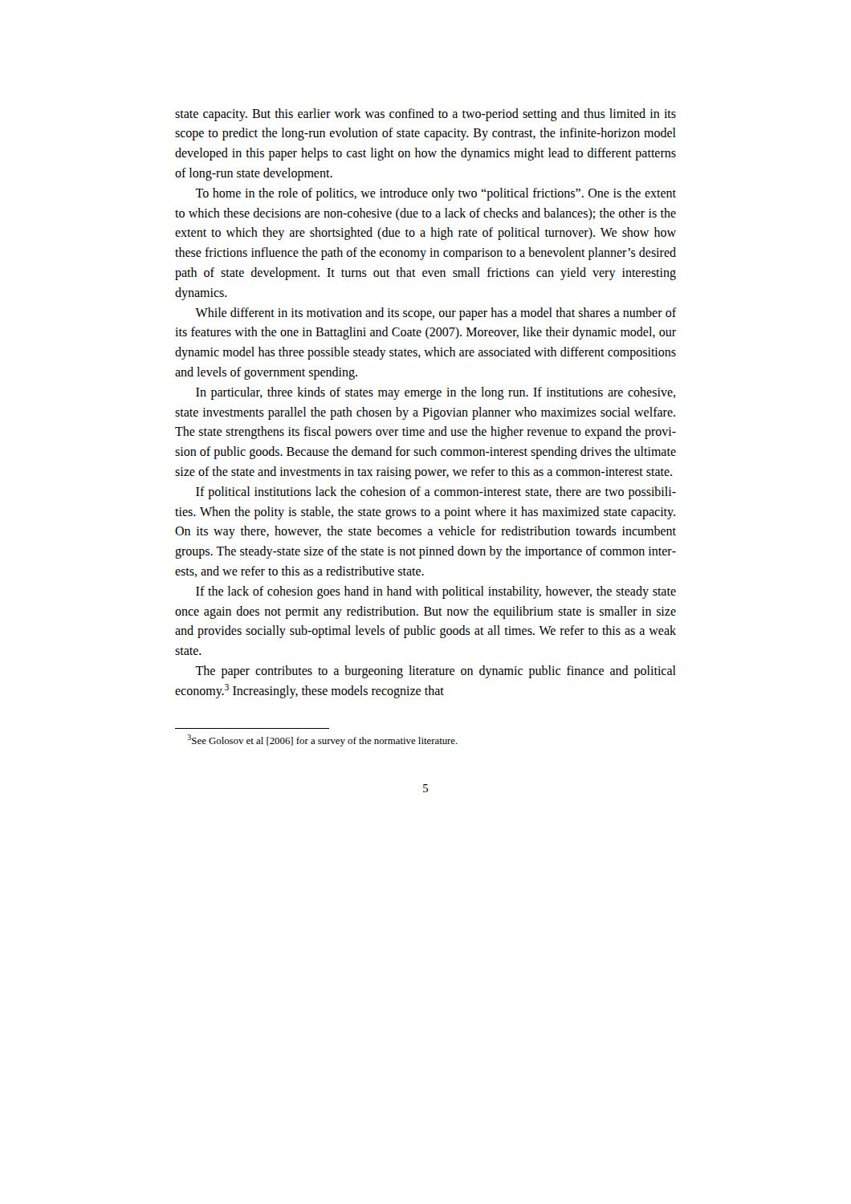state capacity. But this earlier work was confined to a two-period setting and thus limited in its scope to predict the long-run evolution of state capacity. By contrast, the infinite-horizon model developed in this paper helps to cast light on how the dynamics might lead to different patterns of long-run state development.
To home in the role of politics, we introduce only two “political frictions”. One is the extent to which these decisions are non-cohesive (due to a lack of checks and balances); the other is the extent to which they are shortsighted (due to a high rate of political turnover). We show how these frictions influence the path of the economy in comparison to a benevolent planner’s desired path of state development. It turns out that even small frictions can yield very interesting dynamics.
While different in its motivation and its scope, our paper has a model that shares a number of its features with the one in Battaglini and Coate (2007). Moreover, like their dynamic model, our dynamic model has three possible steady states, which are associated with different compositions and levels of government spending.
In particular, three kinds of states may emerge in the long run. If institutions are cohesive, state investments parallel the path chosen by a Pigovian planner who maximizes social welfare. The state strengthens its fiscal powers over time and use the higher revenue to expand the provision of public goods. Because the demand for such common-interest spending drives the ultimate size of the state and investments in tax raising power, we refer to this as a common-interest state.
If political institutions lack the cohesion of a common-interest state, there are two possibilities. When the polity is stable, the state grows to a point where it has maximized state capacity. On its way there, however, the state becomes a vehicle for redistribution towards incumbent groups. The steady-state size of the state is not pinned down by the importance of common interests, and we refer to this as a redistributive state.
If the lack of cohesion goes hand in hand with political instability, however, the steady state once again does not permit any redistribution. But now the equilibrium state is smaller in size and provides socially sub-optimal levels of public goods at all times. We refer to this as a weak state.
The paper contributes to a burgeoning literature on dynamic public finance and political economy.3 Increasingly, these models recognize that
3See Golosov et al [2006] for a survey of the normative literature.
5